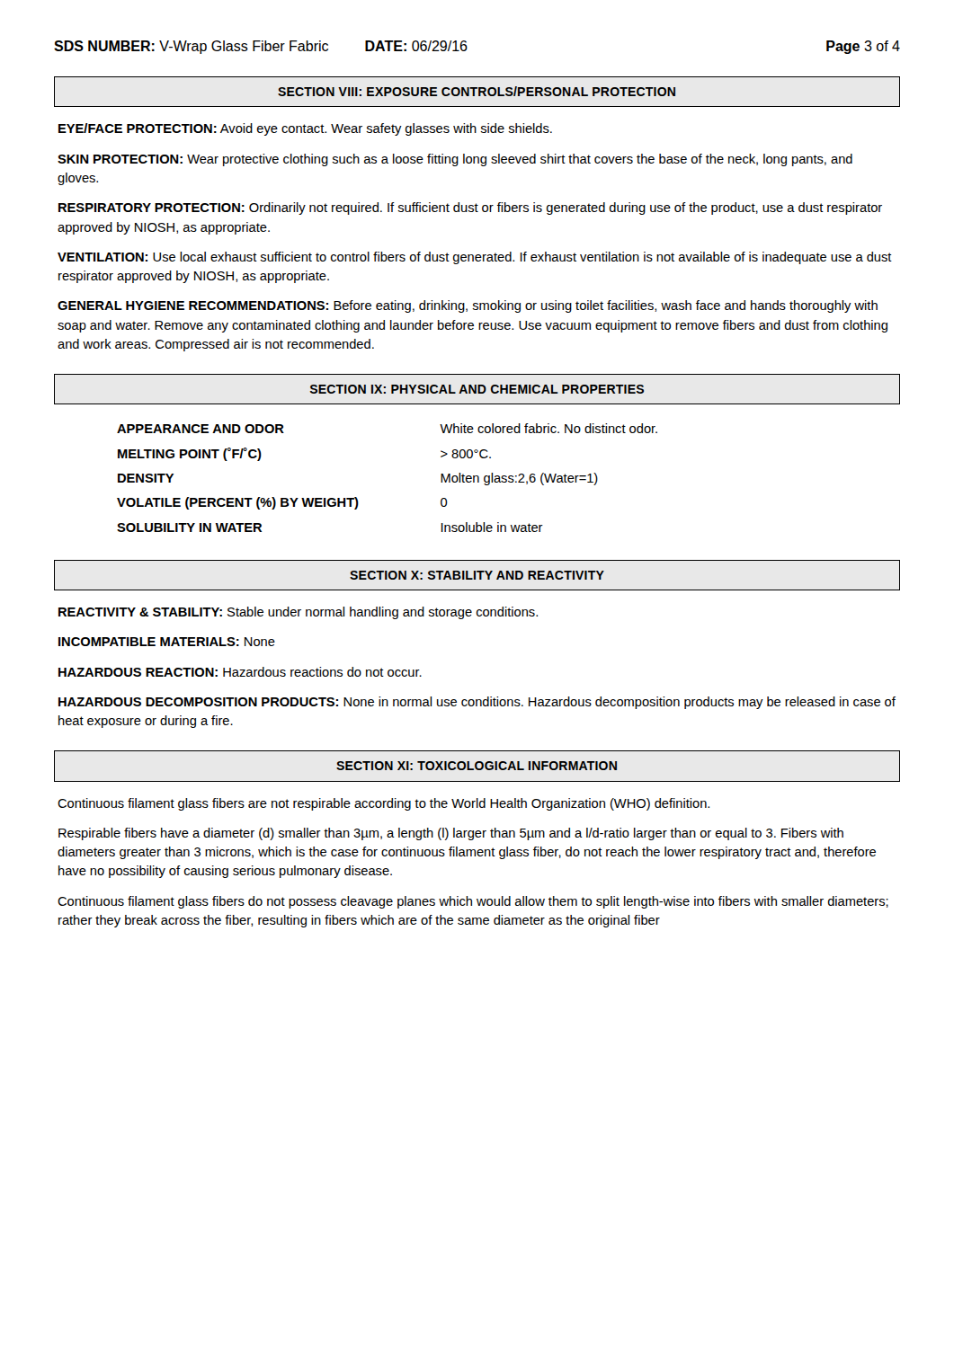SDS NUMBER: V-Wrap Glass Fiber Fabric
DATE: 06/29/16
Page 3 of 4
SECTION VIII: EXPOSURE CONTROLS/PERSONAL PROTECTION
EYE/FACE PROTECTION: Avoid eye contact. Wear safety glasses with side shields.
SKIN PROTECTION: Wear protective clothing such as a loose fitting long sleeved shirt that covers the base of the neck, long pants, and gloves.
RESPIRATORY PROTECTION: Ordinarily not required. If sufficient dust or fibers is generated during use of the product, use a dust respirator approved by NIOSH, as appropriate.
VENTILATION: Use local exhaust sufficient to control fibers of dust generated. If exhaust ventilation is not available of is inadequate use a dust respirator approved by NIOSH, as appropriate.
GENERAL HYGIENE RECOMMENDATIONS: Before eating, drinking, smoking or using toilet facilities, wash face and hands thoroughly with soap and water. Remove any contaminated clothing and launder before reuse. Use vacuum equipment to remove fibers and dust from clothing and work areas. Compressed air is not recommended.
SECTION IX: PHYSICAL AND CHEMICAL PROPERTIES
| APPEARANCE AND ODOR | White colored fabric. No distinct odor. |
| MELTING POINT (˚F/˚C) | > 800°C. |
| DENSITY | Molten glass:2,6 (Water=1) |
| VOLATILE (PERCENT (%) BY WEIGHT) | 0 |
| SOLUBILITY IN WATER | Insoluble in water |
SECTION X: STABILITY AND REACTIVITY
REACTIVITY & STABILITY: Stable under normal handling and storage conditions.
INCOMPATIBLE MATERIALS: None
HAZARDOUS REACTION: Hazardous reactions do not occur.
HAZARDOUS DECOMPOSITION PRODUCTS: None in normal use conditions. Hazardous decomposition products may be released in case of heat exposure or during a fire.
SECTION XI: TOXICOLOGICAL INFORMATION
Continuous filament glass fibers are not respirable according to the World Health Organization (WHO) definition.
Respirable fibers have a diameter (d) smaller than 3µm, a length (l) larger than 5µm and a l/d-ratio larger than or equal to 3. Fibers with diameters greater than 3 microns, which is the case for continuous filament glass fiber, do not reach the lower respiratory tract and, therefore have no possibility of causing serious pulmonary disease.
Continuous filament glass fibers do not possess cleavage planes which would allow them to split length-wise into fibers with smaller diameters; rather they break across the fiber, resulting in fibers which are of the same diameter as the original fiber